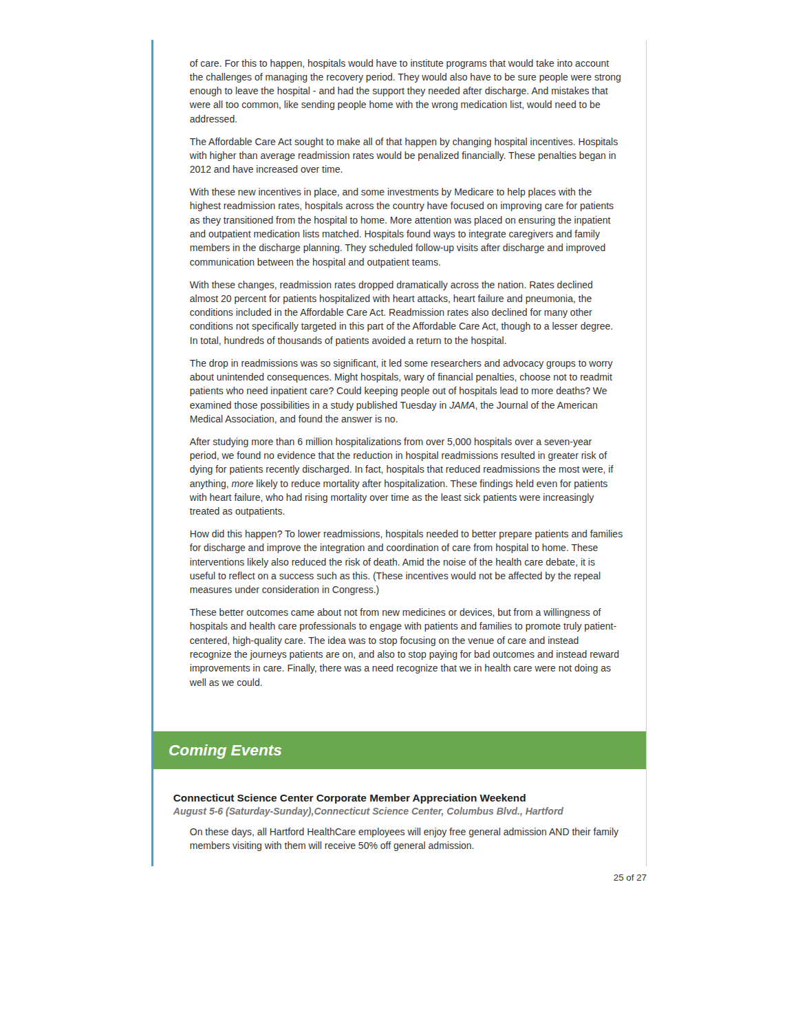of care. For this to happen, hospitals would have to institute programs that would take into account the challenges of managing the recovery period. They would also have to be sure people were strong enough to leave the hospital - and had the support they needed after discharge. And mistakes that were all too common, like sending people home with the wrong medication list, would need to be addressed.
The Affordable Care Act sought to make all of that happen by changing hospital incentives. Hospitals with higher than average readmission rates would be penalized financially. These penalties began in 2012 and have increased over time.
With these new incentives in place, and some investments by Medicare to help places with the highest readmission rates, hospitals across the country have focused on improving care for patients as they transitioned from the hospital to home. More attention was placed on ensuring the inpatient and outpatient medication lists matched. Hospitals found ways to integrate caregivers and family members in the discharge planning. They scheduled follow-up visits after discharge and improved communication between the hospital and outpatient teams.
With these changes, readmission rates dropped dramatically across the nation. Rates declined almost 20 percent for patients hospitalized with heart attacks, heart failure and pneumonia, the conditions included in the Affordable Care Act. Readmission rates also declined for many other conditions not specifically targeted in this part of the Affordable Care Act, though to a lesser degree. In total, hundreds of thousands of patients avoided a return to the hospital.
The drop in readmissions was so significant, it led some researchers and advocacy groups to worry about unintended consequences. Might hospitals, wary of financial penalties, choose not to readmit patients who need inpatient care? Could keeping people out of hospitals lead to more deaths? We examined those possibilities in a study published Tuesday in JAMA, the Journal of the American Medical Association, and found the answer is no.
After studying more than 6 million hospitalizations from over 5,000 hospitals over a seven-year period, we found no evidence that the reduction in hospital readmissions resulted in greater risk of dying for patients recently discharged. In fact, hospitals that reduced readmissions the most were, if anything, more likely to reduce mortality after hospitalization. These findings held even for patients with heart failure, who had rising mortality over time as the least sick patients were increasingly treated as outpatients.
How did this happen? To lower readmissions, hospitals needed to better prepare patients and families for discharge and improve the integration and coordination of care from hospital to home. These interventions likely also reduced the risk of death. Amid the noise of the health care debate, it is useful to reflect on a success such as this. (These incentives would not be affected by the repeal measures under consideration in Congress.)
These better outcomes came about not from new medicines or devices, but from a willingness of hospitals and health care professionals to engage with patients and families to promote truly patient-centered, high-quality care. The idea was to stop focusing on the venue of care and instead recognize the journeys patients are on, and also to stop paying for bad outcomes and instead reward improvements in care. Finally, there was a need recognize that we in health care were not doing as well as we could.
Coming Events
Connecticut Science Center Corporate Member Appreciation Weekend
August 5-6 (Saturday-Sunday),Connecticut Science Center, Columbus Blvd., Hartford
On these days, all Hartford HealthCare employees will enjoy free general admission AND their family members visiting with them will receive 50% off general admission.
25 of 27